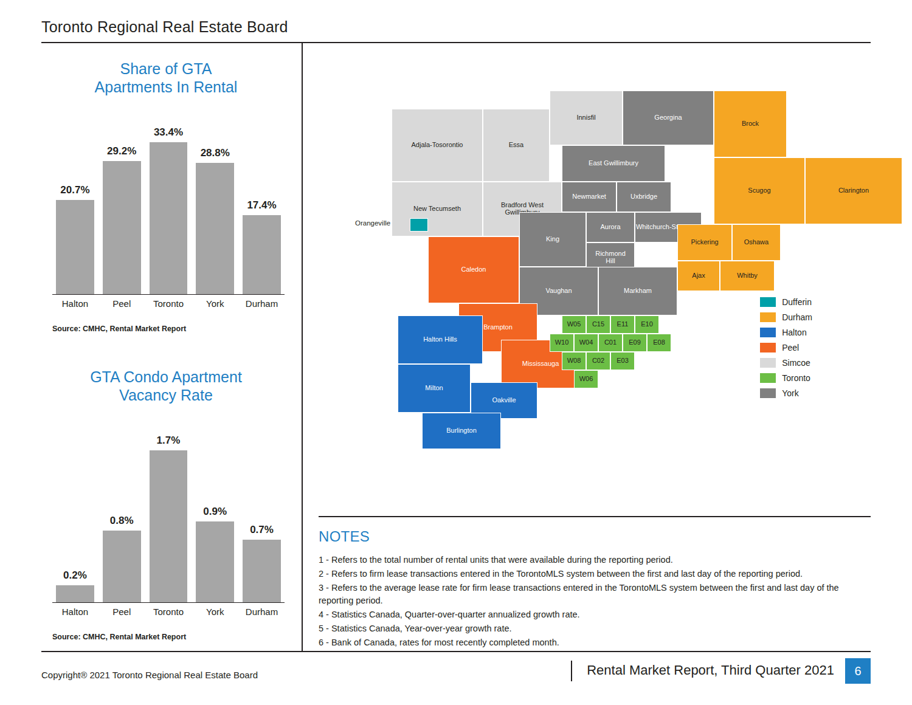Toronto Regional Real Estate Board
Share of GTA
Apartments In Rental
20.7%
29.2%
33.4%
28.8%
17.4%
Halton Peel Toronto York Durham
Source: CMHC, Rental Market Report
GTA Condo Apartment
Vacancy Rate
0.2%
0.8%
1.7%
0.9%
0.7%
Halton Peel Toronto York Durham
Source: CMHC, Rental Market Report
Adjala-Tosorontio
Essa
Innisfil
New Tecumseth
Bradford West
Gwillimbury
Georgina
East Gwillimbury
Newmarket
Uxbridge
King
Aurora
Richmond
Hill
Whitchurch-Stouffville
Vaughan
Markham
Brock
Scugog
Clarington
Pickering
Oshawa
Ajax
Whitby
Caledon
Brampton
Mississauga
Halton Hills
Milton
Oakville
Burlington
W05
C15
E11
E10
W10
W04
C01
E09
E08
W08
C02
E03
W06
Orangeville
Dufferin
Durham
Halton
Peel
Simcoe
Toronto
York
NOTES
1 - Refers to the total number of rental units that were available during the reporting period.
2 - Refers to firm lease transactions entered in the TorontoMLS system between the first and last day of the reporting period.
3 - Refers to the average lease rate for firm lease transactions entered in the TorontoMLS system between the first and last day of the reporting period.
4 - Statistics Canada, Quarter-over-quarter annualized growth rate.
5 - Statistics Canada, Year-over-year growth rate.
6 - Bank of Canada, rates for most recently completed month.
Copyright® 2021 Toronto Regional Real Estate Board
Rental Market Report, Third Quarter 2021
6